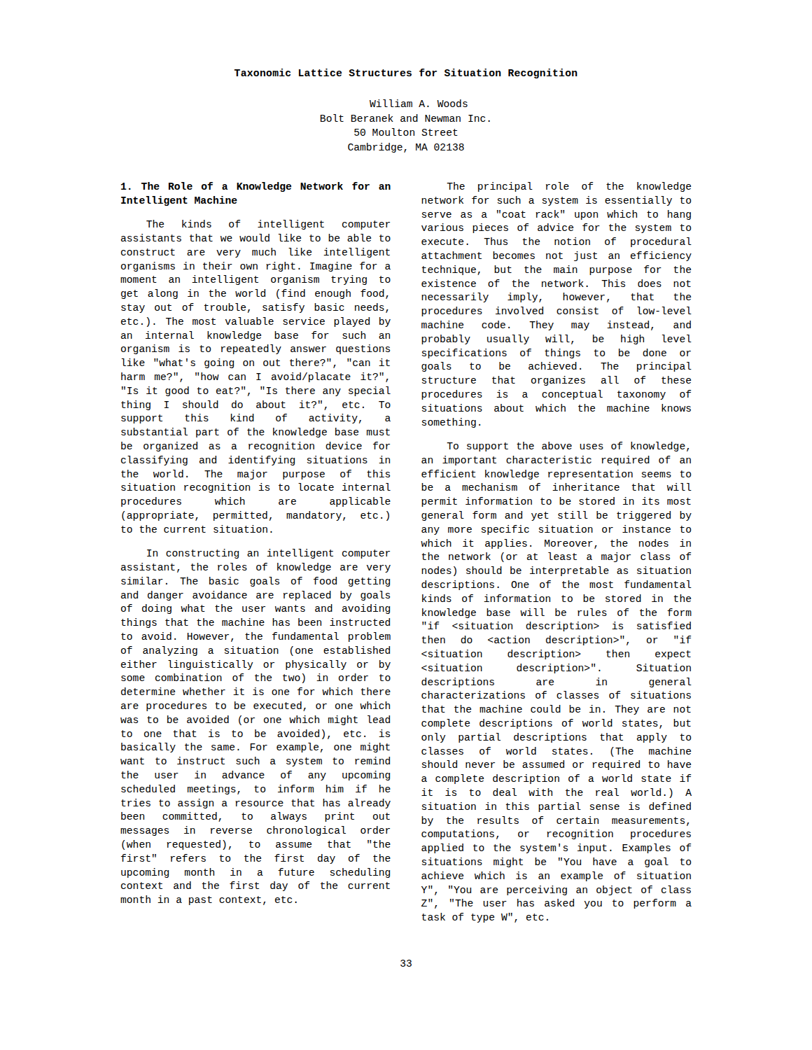Taxonomic Lattice Structures for Situation Recognition
William A. Woods
Bolt Beranek and Newman Inc.
50 Moulton Street
Cambridge, MA 02138
1. The Role of a Knowledge Network for an Intelligent Machine
The kinds of intelligent computer assistants that we would like to be able to construct are very much like intelligent organisms in their own right. Imagine for a moment an intelligent organism trying to get along in the world (find enough food, stay out of trouble, satisfy basic needs, etc.). The most valuable service played by an internal knowledge base for such an organism is to repeatedly answer questions like "what's going on out there?", "can it harm me?", "how can I avoid/placate it?", "Is it good to eat?", "Is there any special thing I should do about it?", etc. To support this kind of activity, a substantial part of the knowledge base must be organized as a recognition device for classifying and identifying situations in the world. The major purpose of this situation recognition is to locate internal procedures which are applicable (appropriate, permitted, mandatory, etc.) to the current situation.
In constructing an intelligent computer assistant, the roles of knowledge are very similar. The basic goals of food getting and danger avoidance are replaced by goals of doing what the user wants and avoiding things that the machine has been instructed to avoid. However, the fundamental problem of analyzing a situation (one established either linguistically or physically or by some combination of the two) in order to determine whether it is one for which there are procedures to be executed, or one which was to be avoided (or one which might lead to one that is to be avoided), etc. is basically the same. For example, one might want to instruct such a system to remind the user in advance of any upcoming scheduled meetings, to inform him if he tries to assign a resource that has already been committed, to always print out messages in reverse chronological order (when requested), to assume that "the first" refers to the first day of the upcoming month in a future scheduling context and the first day of the current month in a past context, etc.
The principal role of the knowledge network for such a system is essentially to serve as a "coat rack" upon which to hang various pieces of advice for the system to execute. Thus the notion of procedural attachment becomes not just an efficiency technique, but the main purpose for the existence of the network. This does not necessarily imply, however, that the procedures involved consist of low-level machine code. They may instead, and probably usually will, be high level specifications of things to be done or goals to be achieved. The principal structure that organizes all of these procedures is a conceptual taxonomy of situations about which the machine knows something.
To support the above uses of knowledge, an important characteristic required of an efficient knowledge representation seems to be a mechanism of inheritance that will permit information to be stored in its most general form and yet still be triggered by any more specific situation or instance to which it applies. Moreover, the nodes in the network (or at least a major class of nodes) should be interpretable as situation descriptions. One of the most fundamental kinds of information to be stored in the knowledge base will be rules of the form "if <situation description> is satisfied then do <action description>", or "if <situation description> then expect <situation description>". Situation descriptions are in general characterizations of classes of situations that the machine could be in. They are not complete descriptions of world states, but only partial descriptions that apply to classes of world states. (The machine should never be assumed or required to have a complete description of a world state if it is to deal with the real world.) A situation in this partial sense is defined by the results of certain measurements, computations, or recognition procedures applied to the system's input. Examples of situations might be "You have a goal to achieve which is an example of situation Y", "You are perceiving an object of class Z", "The user has asked you to perform a task of type W", etc.
33